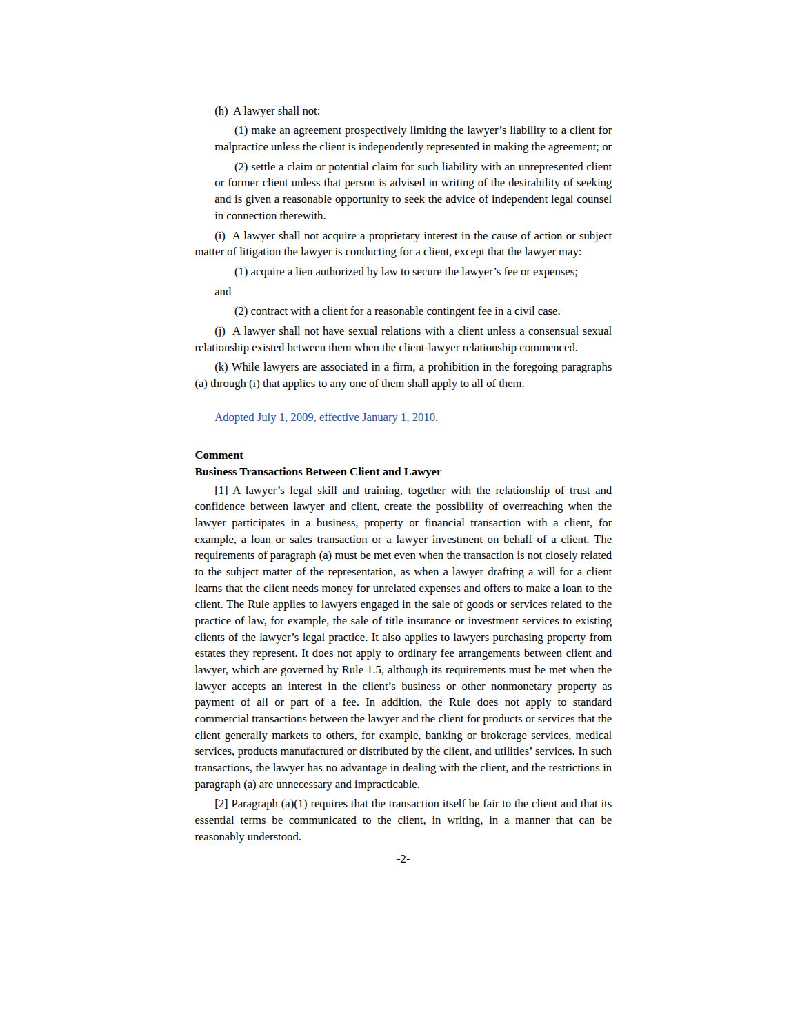(h) A lawyer shall not:
(1) make an agreement prospectively limiting the lawyer’s liability to a client for malpractice unless the client is independently represented in making the agreement; or
(2) settle a claim or potential claim for such liability with an unrepresented client or former client unless that person is advised in writing of the desirability of seeking and is given a reasonable opportunity to seek the advice of independent legal counsel in connection therewith.
(i) A lawyer shall not acquire a proprietary interest in the cause of action or subject matter of litigation the lawyer is conducting for a client, except that the lawyer may:
(1) acquire a lien authorized by law to secure the lawyer’s fee or expenses;
and
(2) contract with a client for a reasonable contingent fee in a civil case.
(j) A lawyer shall not have sexual relations with a client unless a consensual sexual relationship existed between them when the client-lawyer relationship commenced.
(k) While lawyers are associated in a firm, a prohibition in the foregoing paragraphs (a) through (i) that applies to any one of them shall apply to all of them.
Adopted July 1, 2009, effective January 1, 2010.
Comment
Business Transactions Between Client and Lawyer
[1] A lawyer’s legal skill and training, together with the relationship of trust and confidence between lawyer and client, create the possibility of overreaching when the lawyer participates in a business, property or financial transaction with a client, for example, a loan or sales transaction or a lawyer investment on behalf of a client. The requirements of paragraph (a) must be met even when the transaction is not closely related to the subject matter of the representation, as when a lawyer drafting a will for a client learns that the client needs money for unrelated expenses and offers to make a loan to the client. The Rule applies to lawyers engaged in the sale of goods or services related to the practice of law, for example, the sale of title insurance or investment services to existing clients of the lawyer’s legal practice. It also applies to lawyers purchasing property from estates they represent. It does not apply to ordinary fee arrangements between client and lawyer, which are governed by Rule 1.5, although its requirements must be met when the lawyer accepts an interest in the client’s business or other nonmonetary property as payment of all or part of a fee. In addition, the Rule does not apply to standard commercial transactions between the lawyer and the client for products or services that the client generally markets to others, for example, banking or brokerage services, medical services, products manufactured or distributed by the client, and utilities’ services. In such transactions, the lawyer has no advantage in dealing with the client, and the restrictions in paragraph (a) are unnecessary and impracticable.
[2] Paragraph (a)(1) requires that the transaction itself be fair to the client and that its essential terms be communicated to the client, in writing, in a manner that can be reasonably understood.
-2-